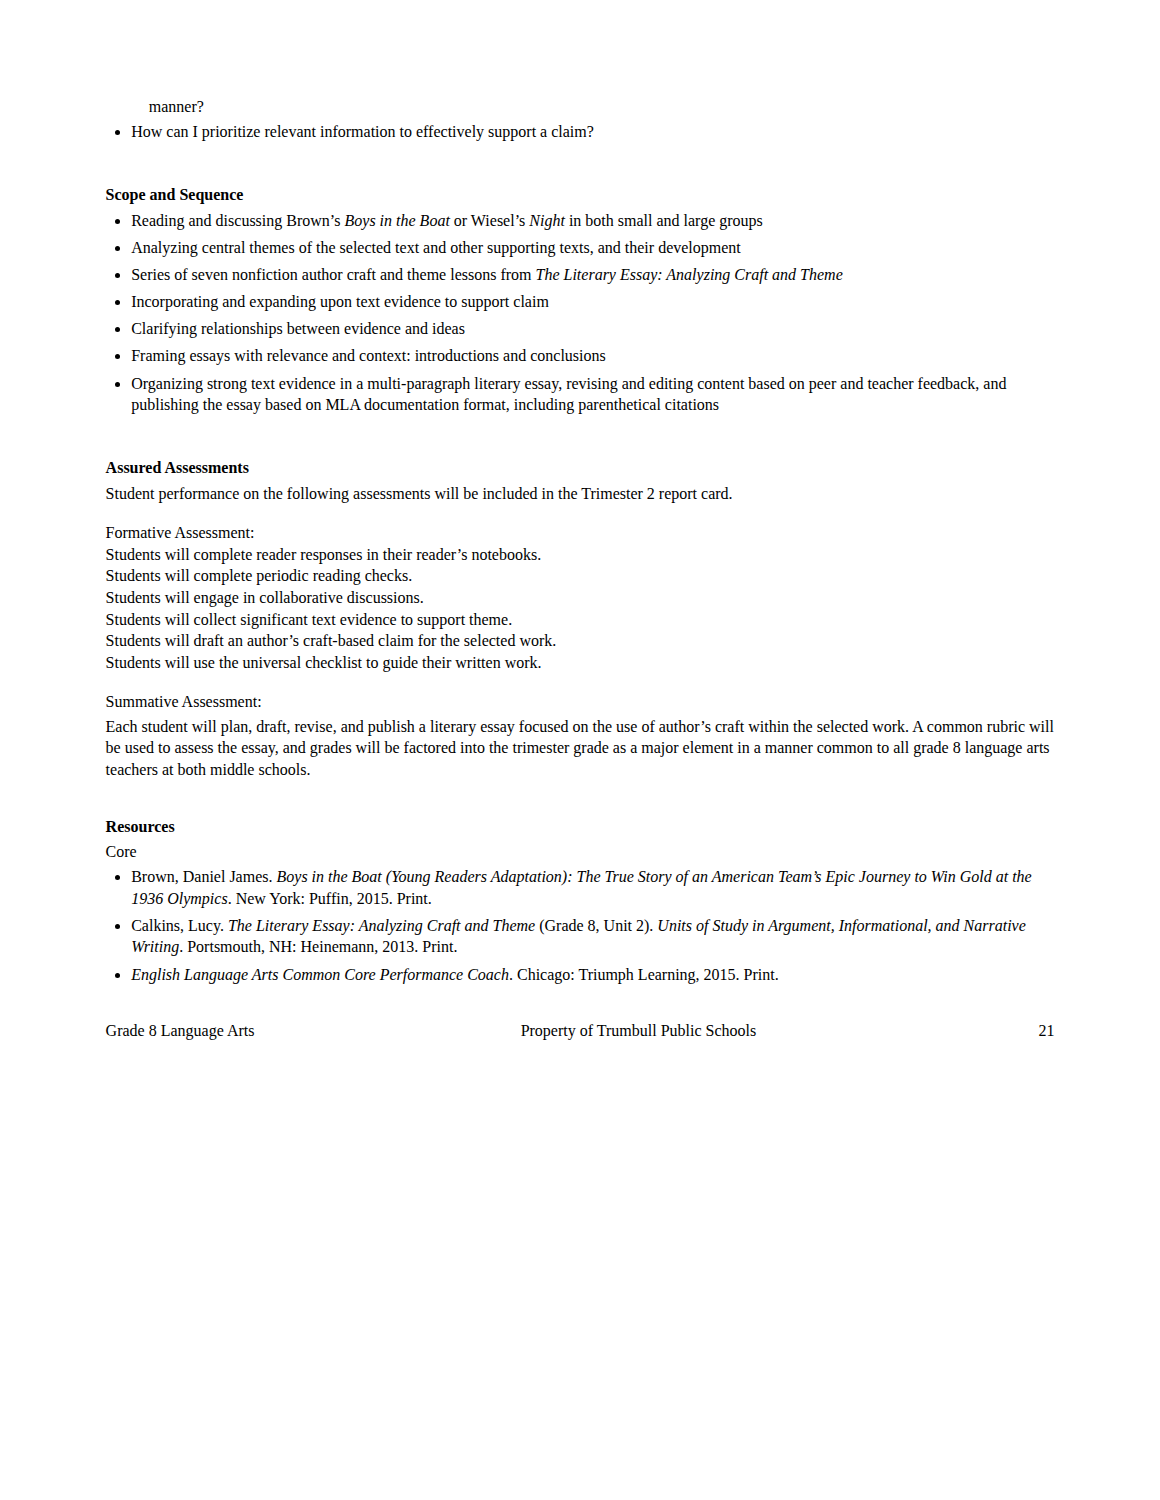manner?
How can I prioritize relevant information to effectively support a claim?
Scope and Sequence
Reading and discussing Brown’s Boys in the Boat or Wiesel’s Night in both small and large groups
Analyzing central themes of the selected text and other supporting texts, and their development
Series of seven nonfiction author craft and theme lessons from The Literary Essay: Analyzing Craft and Theme
Incorporating and expanding upon text evidence to support claim
Clarifying relationships between evidence and ideas
Framing essays with relevance and context: introductions and conclusions
Organizing strong text evidence in a multi-paragraph literary essay, revising and editing content based on peer and teacher feedback, and publishing the essay based on MLA documentation format, including parenthetical citations
Assured Assessments
Student performance on the following assessments will be included in the Trimester 2 report card.
Formative Assessment:
Students will complete reader responses in their reader’s notebooks.
Students will complete periodic reading checks.
Students will engage in collaborative discussions.
Students will collect significant text evidence to support theme.
Students will draft an author’s craft-based claim for the selected work.
Students will use the universal checklist to guide their written work.
Summative Assessment:
Each student will plan, draft, revise, and publish a literary essay focused on the use of author’s craft within the selected work. A common rubric will be used to assess the essay, and grades will be factored into the trimester grade as a major element in a manner common to all grade 8 language arts teachers at both middle schools.
Resources
Core
Brown, Daniel James. Boys in the Boat (Young Readers Adaptation): The True Story of an American Team’s Epic Journey to Win Gold at the 1936 Olympics. New York: Puffin, 2015. Print.
Calkins, Lucy. The Literary Essay: Analyzing Craft and Theme (Grade 8, Unit 2). Units of Study in Argument, Informational, and Narrative Writing. Portsmouth, NH: Heinemann, 2013. Print.
English Language Arts Common Core Performance Coach. Chicago: Triumph Learning, 2015. Print.
Grade 8 Language Arts
Property of Trumbull Public Schools
21